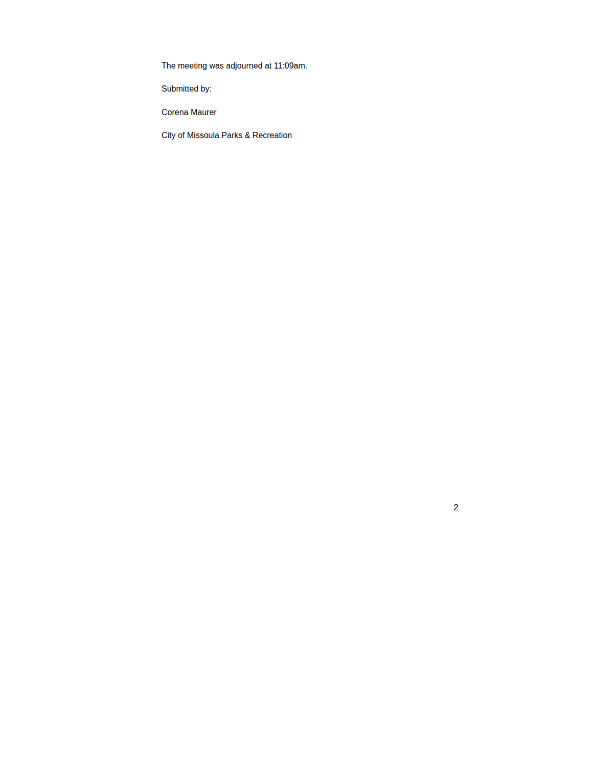The meeting was adjourned at 11:09am.
Submitted by:
Corena Maurer
City of Missoula Parks & Recreation
2